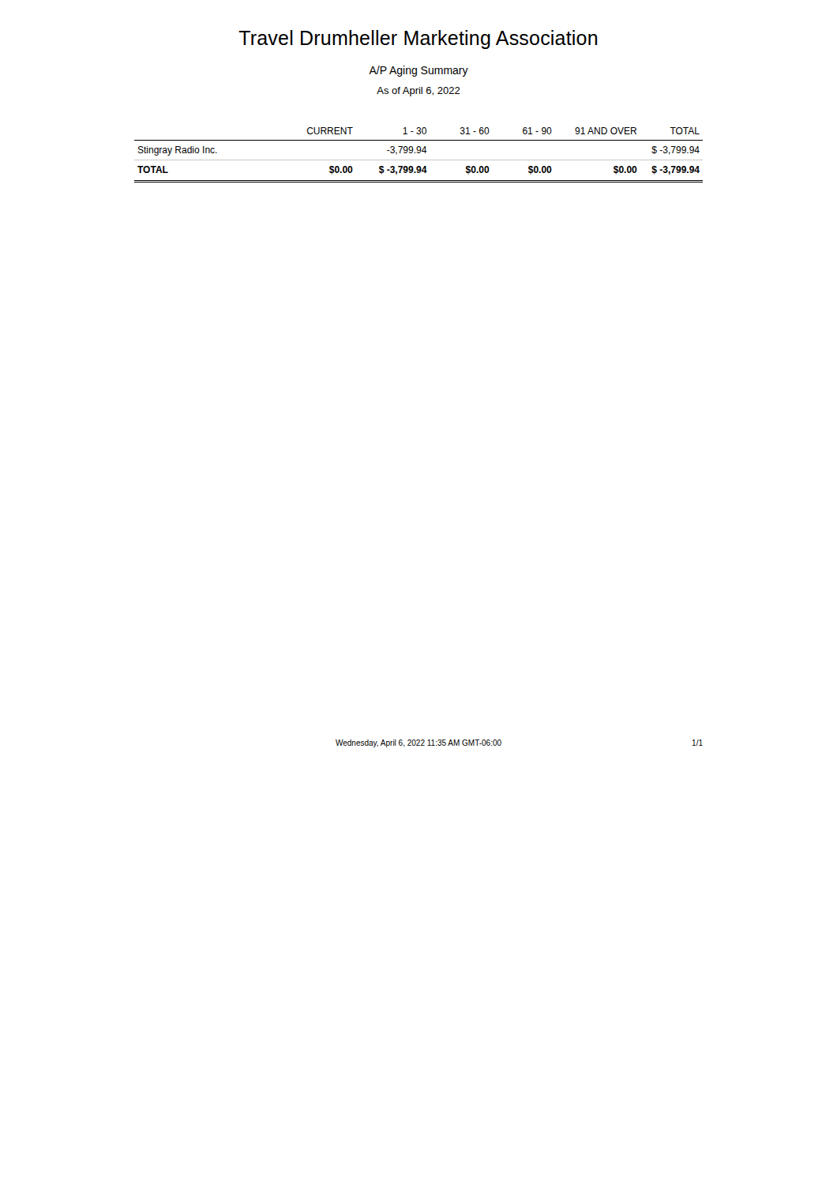Travel Drumheller Marketing Association
A/P Aging Summary
As of April 6, 2022
| | CURRENT | 1 - 30 | 31 - 60 | 61 - 90 | 91 AND OVER | TOTAL |
| --- | --- | --- | --- | --- | --- | --- |
| Stingray Radio Inc. | | -3,799.94 | | | | $ -3,799.94 |
| TOTAL | $0.00 | $ -3,799.94 | $0.00 | $0.00 | $0.00 | $ -3,799.94 |
Wednesday, April 6, 2022 11:35 AM GMT-06:00
1/1